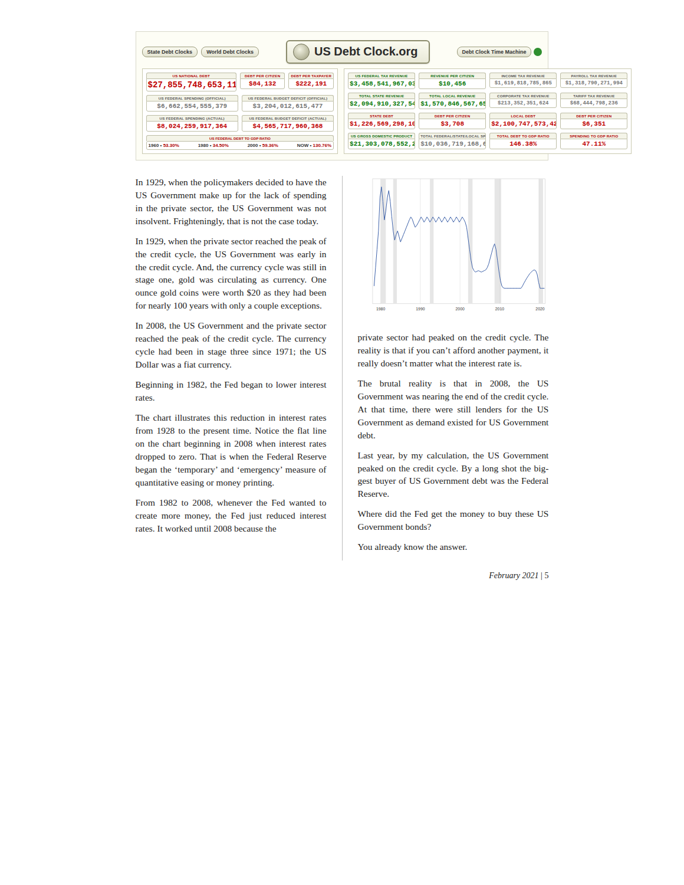State Debt Clocks World Debt Clocks
US Debt Clock.org
Debt Clock Time Machine
US NATIONAL DEBT
$27,855,748,653,114
DEBT PER CITIZEN
$84,132
DEBT PER TAXPAYER
$222,191
US FEDERAL SPENDING (OFFICIAL)
$6,662,554,555,379
US FEDERAL BUDGET DEFICIT (OFFICIAL)
$3,204,012,615,477
US FEDERAL SPENDING (ACTUAL)
$8,024,259,917,364
US FEDERAL BUDGET DEFICIT (ACTUAL)
$4,565,717,960,368
US FEDERAL DEBT TO GDP RATIO
1960 • 53.30% 1980 • 34.50% 2000 • 59.36% NOW • 130.76%
US FEDERAL TAX REVENUE
$3,458,541,967,034
REVENUE PER CITIZEN
$10,456
INCOME TAX REVENUE
$1,619,818,785,865
PAYROLL TAX REVENUE
$1,318,790,271,994
TOTAL STATE REVENUE
$2,094,910,327,544
TOTAL LOCAL REVENUE
$1,570,846,567,659
CORPORATE TAX REVENUE
$213,352,351,624
TARIFF TAX REVENUE
$68,444,798,236
STATE DEBT
$1,226,569,298,107
DEBT PER CITIZEN
$3,708
LOCAL DEBT
$2,100,747,573,424
DEBT PER CITIZEN
$6,351
US GROSS DOMESTIC PRODUCT
$21,303,078,552,258
TOTAL FEDERAL/STATE/LOCAL SPENDING
$10,036,719,168,686
TOTAL DEBT TO GDP RATIO
146.38%
SPENDING TO GDP RATIO
47.11%
In 1929, when the policymakers decided to have the US Government make up for the lack of spending in the private sector, the US Government was not insolvent. Frighteningly, that is not the case today.
In 1929, when the private sector reached the peak of the credit cycle, the US Government was early in the credit cycle. And, the currency cycle was still in stage one, gold was circulating as currency. One ounce gold coins were worth $20 as they had been for nearly 100 years with only a couple exceptions.
In 2008, the US Government and the private sector reached the peak of the credit cycle. The currency cycle had been in stage three since 1971; the US Dollar was a fiat currency.
Beginning in 1982, the Fed began to lower interest rates.
The chart illustrates this reduction in interest rates from 1928 to the present time. Notice the flat line on the chart beginning in 2008 when interest rates dropped to zero. That is when the Federal Reserve began the ‘temporary’ and ‘emergency’ measure of quantitative easing or money printing.
From 1982 to 2008, whenever the Fed wanted to create more money, the Fed just reduced interest rates. It worked until 2008 because the
1980 1990 2000 2010 2020
private sector had peaked on the credit cycle. The reality is that if you can’t afford another payment, it really doesn’t matter what the interest rate is.
The brutal reality is that in 2008, the US Government was nearing the end of the credit cycle. At that time, there were still lenders for the US Government as demand existed for US Government debt.
Last year, by my calculation, the US Government peaked on the credit cycle. By a long shot the biggest buyer of US Government debt was the Federal Reserve.
Where did the Fed get the money to buy these US Government bonds?
You already know the answer.
February 2021 | 5